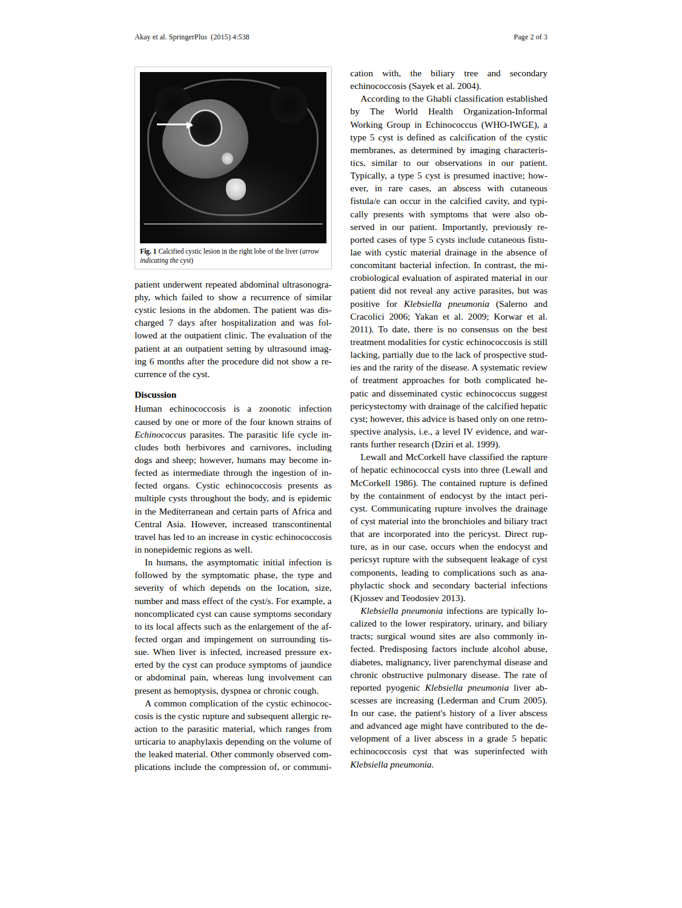Akay et al. SpringerPlus (2015) 4:538 Page 2 of 3
Fig. 1 Calcified cystic lesion in the right lobe of the liver (arrow indicating the cyst)
patient underwent repeated abdominal ultrasonography, which failed to show a recurrence of similar cystic lesions in the abdomen. The patient was discharged 7 days after hospitalization and was followed at the outpatient clinic. The evaluation of the patient at an outpatient setting by ultrasound imaging 6 months after the procedure did not show a recurrence of the cyst.
Discussion
Human echinococcosis is a zoonotic infection caused by one or more of the four known strains of Echinococcus parasites. The parasitic life cycle includes both herbivores and carnivores, including dogs and sheep; however, humans may become infected as intermediate through the ingestion of infected organs. Cystic echinococcosis presents as multiple cysts throughout the body, and is epidemic in the Mediterranean and certain parts of Africa and Central Asia. However, increased transcontinental travel has led to an increase in cystic echinococcosis in nonepidemic regions as well.
In humans, the asymptomatic initial infection is followed by the symptomatic phase, the type and severity of which depends on the location, size, number and mass effect of the cyst/s. For example, a noncomplicated cyst can cause symptoms secondary to its local affects such as the enlargement of the affected organ and impingement on surrounding tissue. When liver is infected, increased pressure exerted by the cyst can produce symptoms of jaundice or abdominal pain, whereas lung involvement can present as hemoptysis, dyspnea or chronic cough.
A common complication of the cystic echinococcosis is the cystic rupture and subsequent allergic reaction to the parasitic material, which ranges from urticaria to anaphylaxis depending on the volume of the leaked material. Other commonly observed complications include the compression of, or communication with, the biliary tree and secondary echinococcosis (Sayek et al. 2004).
According to the Ghabli classification established by The World Health Organization-Informal Working Group in Echinococcus (WHO-IWGE), a type 5 cyst is defined as calcification of the cystic membranes, as determined by imaging characteristics, similar to our observations in our patient. Typically, a type 5 cyst is presumed inactive; however, in rare cases, an abscess with cutaneous fistula/e can occur in the calcified cavity, and typically presents with symptoms that were also observed in our patient. Importantly, previously reported cases of type 5 cysts include cutaneous fistulae with cystic material drainage in the absence of concomitant bacterial infection. In contrast, the microbiological evaluation of aspirated material in our patient did not reveal any active parasites, but was positive for Klebsiella pneumonia (Salerno and Cracolici 2006; Yakan et al. 2009; Korwar et al. 2011). To date, there is no consensus on the best treatment modalities for cystic echinococcosis is still lacking, partially due to the lack of prospective studies and the rarity of the disease. A systematic review of treatment approaches for both complicated hepatic and disseminated cystic echinococcus suggest pericystectomy with drainage of the calcified hepatic cyst; however, this advice is based only on one retrospective analysis, i.e., a level IV evidence, and warrants further research (Dziri et al. 1999).
Lewall and McCorkell have classified the rapture of hepatic echinococcal cysts into three (Lewall and McCorkell 1986). The contained rupture is defined by the containment of endocyst by the intact pericyst. Communicating rupture involves the drainage of cyst material into the bronchioles and biliary tract that are incorporated into the pericyst. Direct rupture, as in our case, occurs when the endocyst and pericsyt rupture with the subsequent leakage of cyst components, leading to complications such as anaphylactic shock and secondary bacterial infections (Kjossev and Teodosiev 2013).
Klebsiella pneumonia infections are typically localized to the lower respiratory, urinary, and biliary tracts; surgical wound sites are also commonly infected. Predisposing factors include alcohol abuse, diabetes, malignancy, liver parenchymal disease and chronic obstructive pulmonary disease. The rate of reported pyogenic Klebsiella pneumonia liver abscesses are increasing (Lederman and Crum 2005). In our case, the patient's history of a liver abscess and advanced age might have contributed to the development of a liver abscess in a grade 5 hepatic echinococcosis cyst that was superinfected with Klebsiella pneumonia.